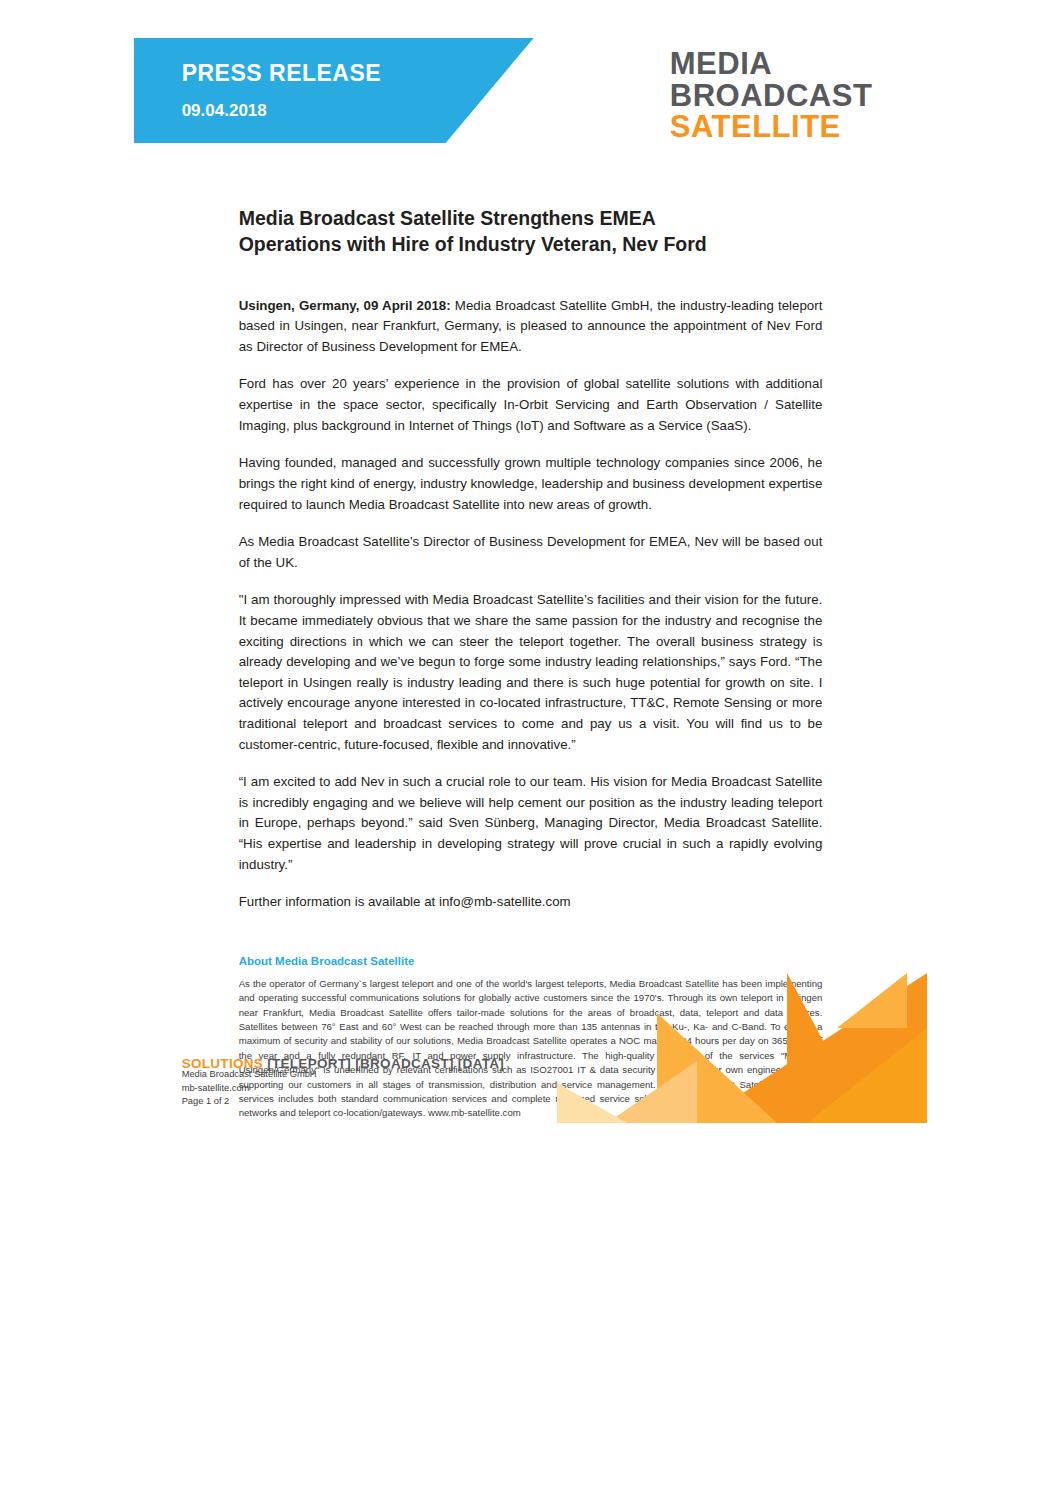PRESS RELEASE
09.04.2018
MEDIA BROADCAST SATELLITE
Media Broadcast Satellite Strengthens EMEA
Operations with Hire of Industry Veteran, Nev Ford
Usingen, Germany, 09 April 2018: Media Broadcast Satellite GmbH, the industry-leading teleport based in Usingen, near Frankfurt, Germany, is pleased to announce the appointment of Nev Ford as Director of Business Development for EMEA.
Ford has over 20 years’ experience in the provision of global satellite solutions with additional expertise in the space sector, specifically In-Orbit Servicing and Earth Observation / Satellite Imaging, plus background in Internet of Things (IoT) and Software as a Service (SaaS).
Having founded, managed and successfully grown multiple technology companies since 2006, he brings the right kind of energy, industry knowledge, leadership and business development expertise required to launch Media Broadcast Satellite into new areas of growth.
As Media Broadcast Satellite’s Director of Business Development for EMEA, Nev will be based out of the UK.
"I am thoroughly impressed with Media Broadcast Satellite’s facilities and their vision for the future. It became immediately obvious that we share the same passion for the industry and recognise the exciting directions in which we can steer the teleport together. The overall business strategy is already developing and we’ve begun to forge some industry leading relationships,” says Ford. “The teleport in Usingen really is industry leading and there is such huge potential for growth on site. I actively encourage anyone interested in co-located infrastructure, TT&C, Remote Sensing or more traditional teleport and broadcast services to come and pay us a visit. You will find us to be customer-centric, future-focused, flexible and innovative.”
“I am excited to add Nev in such a crucial role to our team. His vision for Media Broadcast Satellite is incredibly engaging and we believe will help cement our position as the industry leading teleport in Europe, perhaps beyond.” said Sven Sünberg, Managing Director, Media Broadcast Satellite. “His expertise and leadership in developing strategy will prove crucial in such a rapidly evolving industry.”
Further information is available at info@mb-satellite.com
About Media Broadcast Satellite
As the operator of Germany`s largest teleport and one of the world's largest teleports, Media Broadcast Satellite has been implementing and operating successful communications solutions for globally active customers since the 1970's. Through its own teleport in Usingen near Frankfurt, Media Broadcast Satellite offers tailor-made solutions for the areas of broadcast, data, teleport and data centres. Satellites between 76° East and 60° West can be reached through more than 135 antennas in the Ku-, Ka- and C-Band. To ensure a maximum of security and stability of our solutions, Media Broadcast Satellite operates a NOC manned 24 hours per day on 365 days of the year and a fully redundant RF, IT and power supply infrastructure. The high-quality standard of the services "Made in Usingen/Germany" is underlined by relevant certifications such as ISO27001 IT & data security as well as our own engineering team supporting our customers in all stages of transmission, distribution and service management. Media Broadcast Satellite's range of services includes both standard communication services and complete managed service solutions for DTH platforms (SD/HD), data networks and teleport co-location/gateways. www.mb-satellite.com
SOLUTIONS [TELEPORT] [BROADCAST] [DATA]
Media Broadcast Satellite GmbH
mb-satellite.com
Page 1 of 2